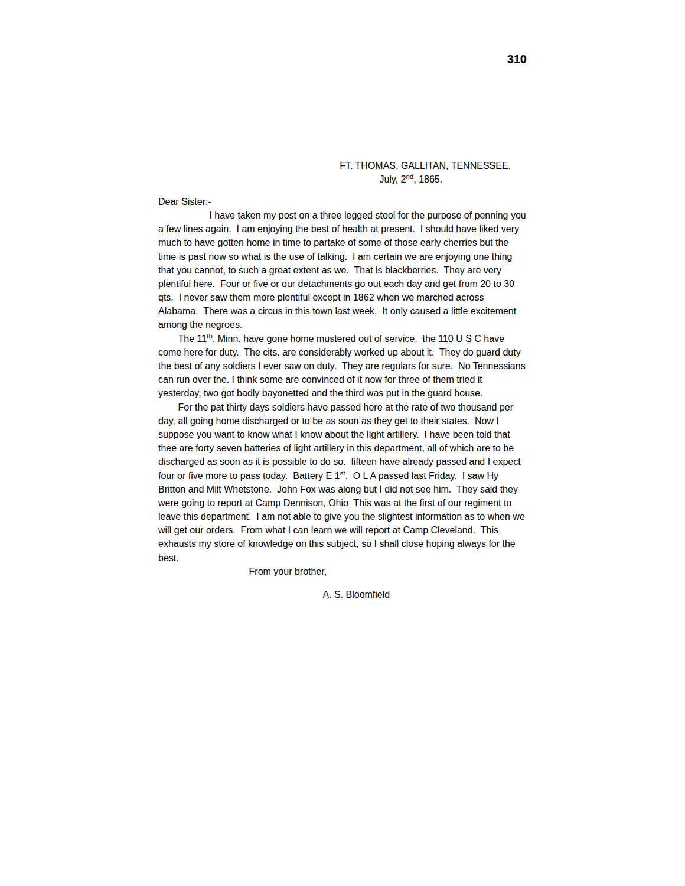310
FT. THOMAS, GALLITAN, TENNESSEE. July, 2nd, 1865.
Dear Sister:-
I have taken my post on a three legged stool for the purpose of penning you a few lines again. I am enjoying the best of health at present. I should have liked very much to have gotten home in time to partake of some of those early cherries but the time is past now so what is the use of talking. I am certain we are enjoying one thing that you cannot, to such a great extent as we. That is blackberries. They are very plentiful here. Four or five or our detachments go out each day and get from 20 to 30 qts. I never saw them more plentiful except in 1862 when we marched across Alabama. There was a circus in this town last week. It only caused a little excitement among the negroes.
The 11th. Minn. have gone home mustered out of service. the 110 U S C have come here for duty. The cits. are considerably worked up about it. They do guard duty the best of any soldiers I ever saw on duty. They are regulars for sure. No Tennessians can run over the. I think some are convinced of it now for three of them tried it yesterday, two got badly bayonetted and the third was put in the guard house.
For the pat thirty days soldiers have passed here at the rate of two thousand per day, all going home discharged or to be as soon as they get to their states. Now I suppose you want to know what I know about the light artillery. I have been told that thee are forty seven batteries of light artillery in this department, all of which are to be discharged as soon as it is possible to do so. fifteen have already passed and I expect four or five more to pass today. Battery E 1st. O L A passed last Friday. I saw Hy Britton and Milt Whetstone. John Fox was along but I did not see him. They said they were going to report at Camp Dennison, Ohio This was at the first of our regiment to leave this department. I am not able to give you the slightest information as to when we will get our orders. From what I can learn we will report at Camp Cleveland. This exhausts my store of knowledge on this subject, so I shall close hoping always for the best.
From your brother,
A. S. Bloomfield